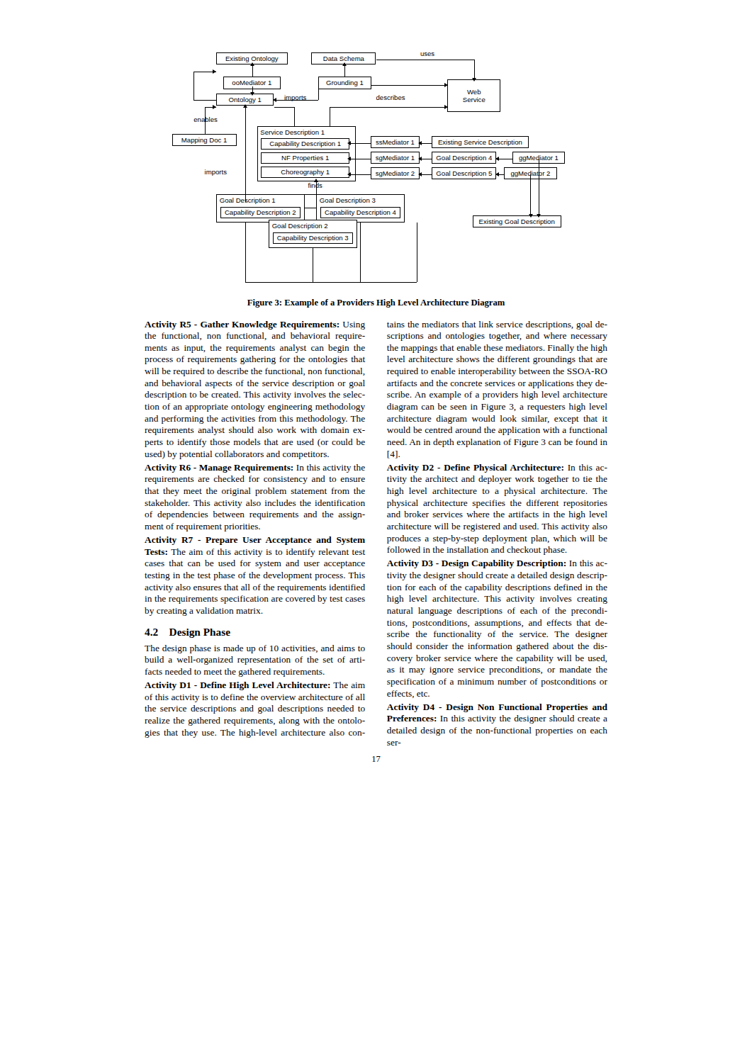Existing Ontology
Data Schema
Web
Service
ooMediator 1
Grounding 1
Ontology 1
Mapping Doc 1
uses
imports
describes
enables
imports
finds
Service Description 1
Capability Description 1
NF Properties 1
Choreography 1
ssMediator 1
sgMediator 1
sgMediator 2
Existing Service Description
Goal Description 4
Goal Description 5
ggMediator 1
ggMediator 2
Existing Goal Description
Goal Description 1
Capability Description 2
Goal Description 3
Capability Description 4
Goal Description 2
Capability Description 3
Figure 3: Example of a Providers High Level Architecture Diagram
Activity R5 - Gather Knowledge Requirements: Using the functional, non functional, and behavioral requirements as input, the requirements analyst can begin the process of requirements gathering for the ontologies that will be required to describe the functional, non functional, and behavioral aspects of the service description or goal description to be created. This activity involves the selection of an appropriate ontology engineering methodology and performing the activities from this methodology. The requirements analyst should also work with domain experts to identify those models that are used (or could be used) by potential collaborators and competitors.
Activity R6 - Manage Requirements: In this activity the requirements are checked for consistency and to ensure that they meet the original problem statement from the stakeholder. This activity also includes the identification of dependencies between requirements and the assignment of requirement priorities.
Activity R7 - Prepare User Acceptance and System Tests: The aim of this activity is to identify relevant test cases that can be used for system and user acceptance testing in the test phase of the development process. This activity also ensures that all of the requirements identified in the requirements specification are covered by test cases by creating a validation matrix.
4.2 Design Phase
The design phase is made up of 10 activities, and aims to build a well-organized representation of the set of artifacts needed to meet the gathered requirements.
Activity D1 - Define High Level Architecture: The aim of this activity is to define the overview architecture of all the service descriptions and goal descriptions needed to realize the gathered requirements, along with the ontologies that they use. The high-level architecture also contains the mediators that link service descriptions, goal descriptions and ontologies together, and where necessary the mappings that enable these mediators. Finally the high level architecture shows the different groundings that are required to enable interoperability between the SSOA-RO artifacts and the concrete services or applications they describe. An example of a providers high level architecture diagram can be seen in Figure 3, a requesters high level architecture diagram would look similar, except that it would be centred around the application with a functional need. An in depth explanation of Figure 3 can be found in [4].
Activity D2 - Define Physical Architecture: In this activity the architect and deployer work together to tie the high level architecture to a physical architecture. The physical architecture specifies the different repositories and broker services where the artifacts in the high level architecture will be registered and used. This activity also produces a step-by-step deployment plan, which will be followed in the installation and checkout phase.
Activity D3 - Design Capability Description: In this activity the designer should create a detailed design description for each of the capability descriptions defined in the high level architecture. This activity involves creating natural language descriptions of each of the preconditions, postconditions, assumptions, and effects that describe the functionality of the service. The designer should consider the information gathered about the discovery broker service where the capability will be used, as it may ignore service preconditions, or mandate the specification of a minimum number of postconditions or effects, etc.
Activity D4 - Design Non Functional Properties and Preferences: In this activity the designer should create a detailed design of the non-functional properties on each ser-
17